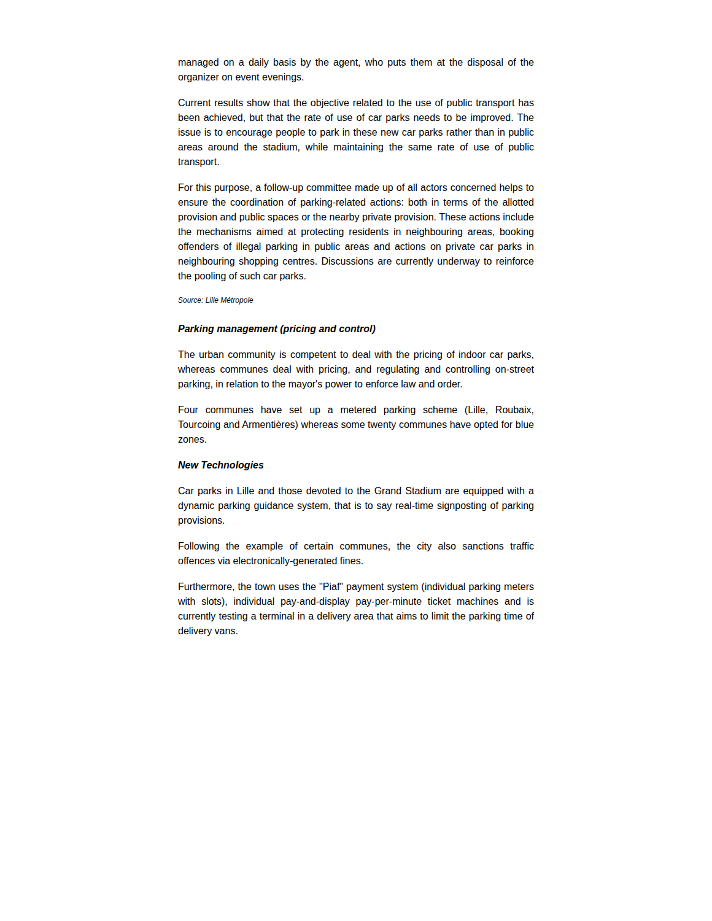managed on a daily basis by the agent, who puts them at the disposal of the organizer on event evenings.
Current results show that the objective related to the use of public transport has been achieved, but that the rate of use of car parks needs to be improved. The issue is to encourage people to park in these new car parks rather than in public areas around the stadium, while maintaining the same rate of use of public transport.
For this purpose, a follow-up committee made up of all actors concerned helps to ensure the coordination of parking-related actions: both in terms of the allotted provision and public spaces or the nearby private provision. These actions include the mechanisms aimed at protecting residents in neighbouring areas, booking offenders of illegal parking in public areas and actions on private car parks in neighbouring shopping centres. Discussions are currently underway to reinforce the pooling of such car parks.
Source: Lille Métropole
Parking management (pricing and control)
The urban community is competent to deal with the pricing of indoor car parks, whereas communes deal with pricing, and regulating and controlling on-street parking, in relation to the mayor's power to enforce law and order.
Four communes have set up a metered parking scheme (Lille, Roubaix, Tourcoing and Armentières) whereas some twenty communes have opted for blue zones.
New Technologies
Car parks in Lille and those devoted to the Grand Stadium are equipped with a dynamic parking guidance system, that is to say real-time signposting of parking provisions.
Following the example of certain communes, the city also sanctions traffic offences via electronically-generated fines.
Furthermore, the town uses the "Piaf" payment system (individual parking meters with slots), individual pay-and-display pay-per-minute ticket machines and is currently testing a terminal in a delivery area that aims to limit the parking time of delivery vans.